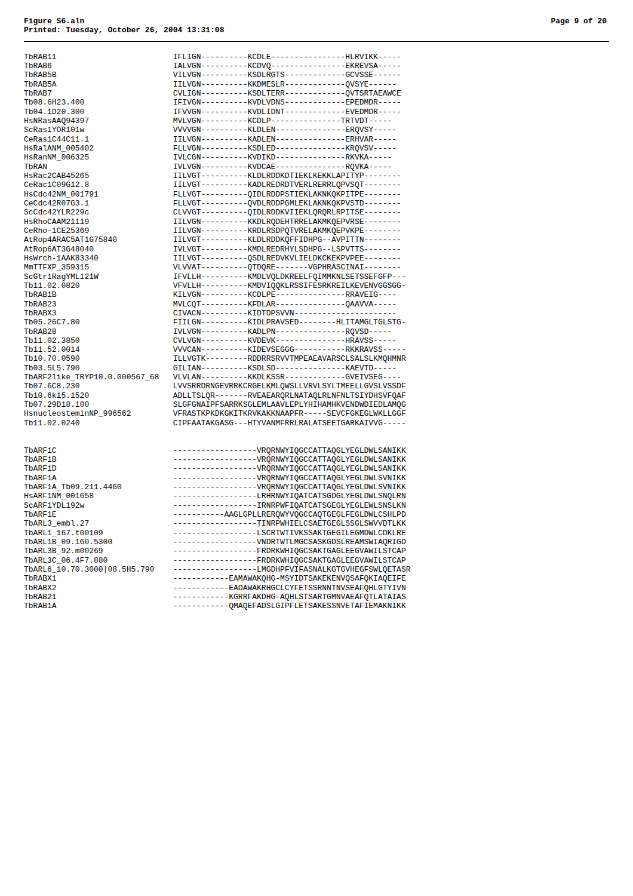Figure S6.aln Printed: Tuesday, October 26, 2004 13:31:08
Page 9 of 20
TbRAB11                         IFLIGN----------KCDLE----------------HLRVIKK-----
TbRAB6                          IALVGN----------KCDVQ----------------EKREVSA-----
TbRAB5B                         VILVGN----------KSDLRGTS-------------GCVSSE------
TbRAB5A                         IILVGN----------KKDMESLR-------------QVSYE------
TbRAB7                          CVLIGN----------KSDLTERR-------------QVTSRTAEAWCE
Tb08.6H23.400                   IFIVGN----------KVDLVDNS-------------EPEDMDR-----
Tb04.1D20.300                   IFVVGN----------KVDLIDNT-------------EVEDMDR-----
HsNRasAAQ94397                  MVLVGN----------KCDLP---------------TRTVDT-----
ScRas1YOR101w                   VVVVGN----------KLDLEN---------------ERQVSY-----
CeRas1C44C11.1                  IILVGN----------KADLEN---------------ERHVAR-----
HsRalANM_005402                 FLLVGN----------KSDLED---------------KRQVSV-----
HsRanNM_006325                  IVLCGN----------KVDIKD---------------RKVKA-----
TbRAN                           IVLVGN----------KVDCAE---------------RQVKA-----
HsRac2CAB45265                  IILVGT----------KLDLRDDKDTIEKLKEKKLAPITYP--------
CeRac1C09G12.8                  IILVGT----------KADLREDRDTVERLRERRLQPVSQT--------
HsCdc42NM_001791                FLLVGT----------QIDLRDDPSTIEKLAKNKQKPITPE--------
CeCdc42R07G3.1                  FLLVGT----------QVDLRDDPGMLEKLAKNKQKPVSTD--------
ScCdc42YLR229c                  CLVVGT----------QIDLRDDKVIIEKLQRQRLRPITSE--------
HsRhoCAAM21119                  IILVGN----------KKDLRQDEHTRRELAKMKQEPVRSE--------
CeRho-1CE25369                  IILVGN----------KRDLRSDPQTVRELAKMKQEPVKPE--------
AtRop4ARAC5AT1G75840            IILVGT----------KLDLRDDKQFFIDHPG--AVPITTN--------
AtRop6AT3G48040                 IVLVGT----------KMDLREDRHYLSDHPG--LSPVTTS--------
HsWrch-1AAK83340                IILVGT----------QSDLREDVKVLIELDKCKEKPVPEE--------
MmTTFXP_359315                  VLVVAT----------QTDQRE-------VGPHRASCINAI--------
ScGtr1RagYML121W                IFVLLH----------KMDLVQLDKREELFQIMMKNLSETSSEFGFP---
Tb11.02.0820                    VFVLLH----------KMDVIQQKLRSSIFESRKREILKEVENVGGSGG-
TbRAB1B                         KILVGN----------KCDLPE---------------RRAVEIG----
TbRAB23                         MVLCQT----------KFDLAR---------------QAAVVA-----
TbRABX3                         CIVACN----------KIDTDPSVVN----------------------
Tb05.26C7.80                    FIILGN----------KIDLPRAVSED--------HLITAMGLTGLSTG-
TbRAB28                         IVLVGN----------KADLPN---------------RQVSD-----
Tb11.02.3850                    CVLVGN----------KVDEVK---------------HRAVSS-----
Tb11.52.0014                    VVVCAN----------KIDEVSEGGG-----------RKKRAVSS-----
Tb10.70.0590                    ILLVGTK---------RDDRRSRVVTMPEAEAVARSCLSALSLKMQHMNR
Tb03.5L5.790                    GILIAN----------KSDLSD---------------KAEVTD-----
TbARF2like_TRYP10.0.000567_68   VLVLAN----------KKDLKSSR-------------GVEIVSEG----
Tb07.6C8.230                    LVVSRRDRNGEVRRKCRGELKMLQWSLLVRVLSYLTMEELLGVSLVSSDF
Tb10.6k15.1520                  ADLLTSLQR-------RVEAEARQRLNATAQLRLNFNLTSIYDHSVFQAF
Tb07.29D18.100                  SLGFGNAIPFSARRKSGLEMLAAVLEPLYHIHAMHKVENDWDIEDLAMQG
HsnucleosteminNP_996562         VFRASTKPKDKGKITKRVKAKKNAAPFR-----SEVCFGKEGLWKLLGGF
Tb11.02.0240                    CIPFAATAKGASG---HTYVANMFRRLRALATSEETGARKAIVVG-----


TbARF1C                         ------------------VRQRNWYIQGCCATTAQGLYEGLDWLSANIKK
TbARF1B                         ------------------VRQRNWYIQGCCATTAQGLYEGLDWLSANIKK
TbARF1D                         ------------------VRQRNWYIQGCCATTAQGLYEGLDWLSANIKK
TbARF1A                         ------------------VRQRNWYIQGCCATTAQGLYEGLDWLSVNIKK
TbARF1A_Tb09.211.4460           ------------------VRQRNWYIQGCCATTAQGLYEGLDWLSVNIKK
HsARF1NM_001658                 ------------------LRHRNWYIQATCATSGDGLYEGLDWLSNQLRN
ScARF1YDL192w                   ------------------IRNRPWFIQATCATSGEGLYEGLEWLSNSLKN
TbARF1E                         -----------AAGLGPLLRERQWYVQGCCAQTGEGLFEGLDWLCSHLPD
TbARL3_embl.27                  ------------------TINRPWHIELCSAETGEGLSSGLSWVVDTLKK
TbARL1_167.t00109               ------------------LSCRTWTIVKSSAKTGEGILEGMDWLCDKLRE
TbARL1B_09.160.5300             ------------------VNDRTWTLMGCSASKGDSLREAMSWIAQRIGD
TbARL3B_92.m00269               ------------------FRDRKWHIQGCSAKTGAGLEEGVAWILSTCAP
TbARL3C_06.4F7.880              ------------------FRDRKWHIQGCSAKTGAGLEEGVAWILSTCAP
TbARL6_10.70.3000|08.5H5.790    ------------------LMGDHPFVIFASNALKGTGVHEGFSWLQETASR
TbRABX1                         ------------EAMAWAKQHG-MSYIDTSAKEKENVQSAFQKIAQEIFE
TbRABX2                         ------------EADAWAKRHGCLCYFETSSRNNTNVSEAFQHLGTYIVN
TbRAB21                         ------------KGRRFAKDHG-AQHLSTSARTGMNVAEAFQTLATAIAS
TbRAB1A                         ------------QMAQEFADSLGIPFLETSAKESSNVETAFIEMAKNIKK